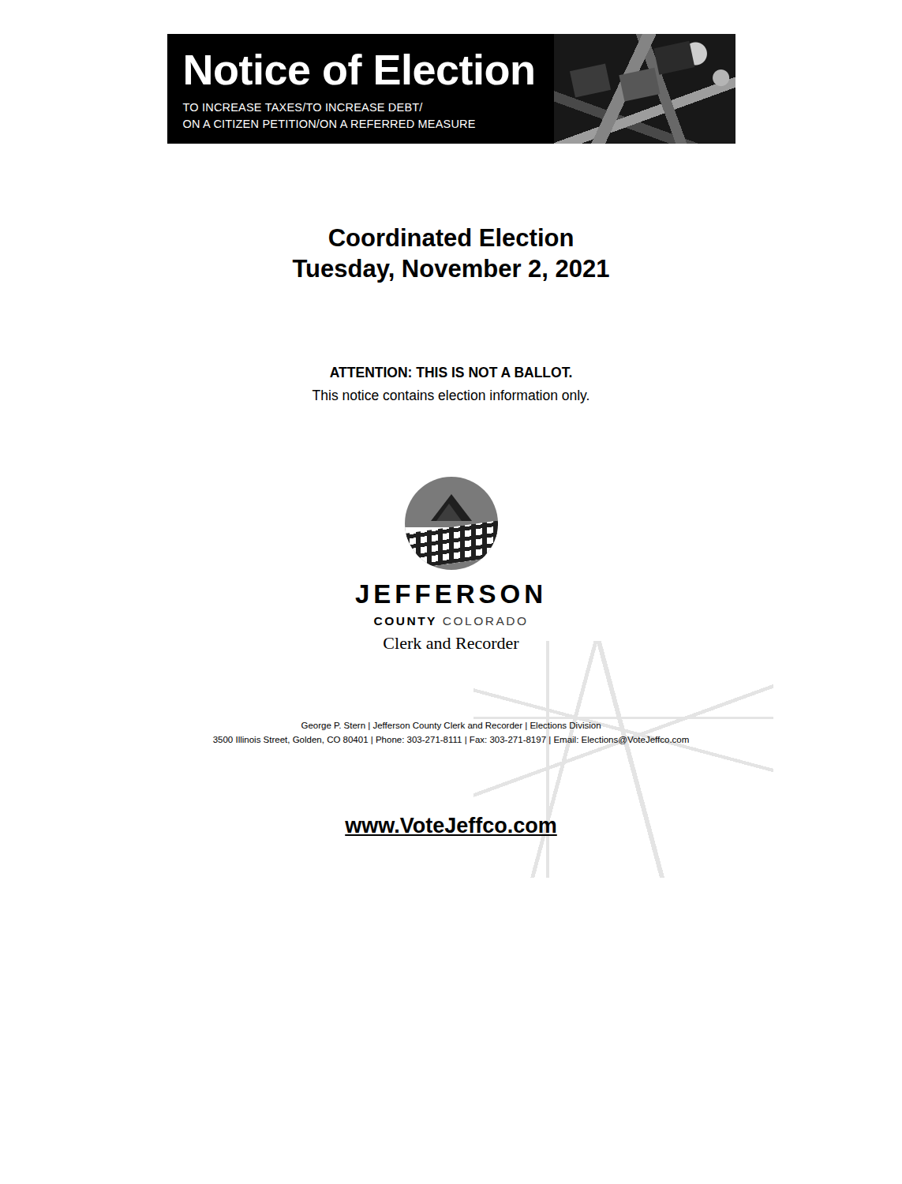Notice of Election
To increase taxes/to increase debt/
on a citizen petition/on a referred measure
Coordinated Election
Tuesday, November 2, 2021
ATTENTION: THIS IS NOT A BALLOT.
This notice contains election information only.
JEFFERSON
COUNTY COLORADO
Clerk and Recorder
George P. Stern | Jefferson County Clerk and Recorder | Elections Division
3500 Illinois Street, Golden, CO 80401 | Phone: 303-271-8111 | Fax: 303-271-8197 | Email: Elections@VoteJeffco.com
www.VoteJeffco.com